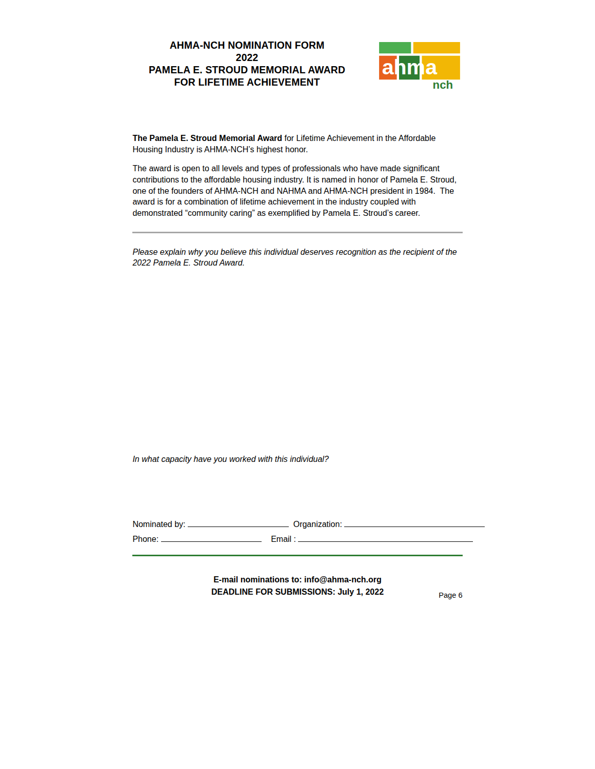AHMA-NCH NOMINATION FORM
2022
PAMELA E. STROUD MEMORIAL AWARD
FOR LIFETIME ACHIEVEMENT
ahma nch
The Pamela E. Stroud Memorial Award for Lifetime Achievement in the Affordable Housing Industry is AHMA-NCH’s highest honor.
The award is open to all levels and types of professionals who have made significant contributions to the affordable housing industry. It is named in honor of Pamela E. Stroud, one of the founders of AHMA-NCH and NAHMA and AHMA-NCH president in 1984. The award is for a combination of lifetime achievement in the industry coupled with demonstrated “community caring” as exemplified by Pamela E. Stroud’s career.
Please explain why you believe this individual deserves recognition as the recipient of the 2022 Pamela E. Stroud Award.
In what capacity have you worked with this individual?
Nominated by: Organization:
Phone: Email :
E-mail nominations to: info@ahma-nch.org
DEADLINE FOR SUBMISSIONS: July 1, 2022
Page 6